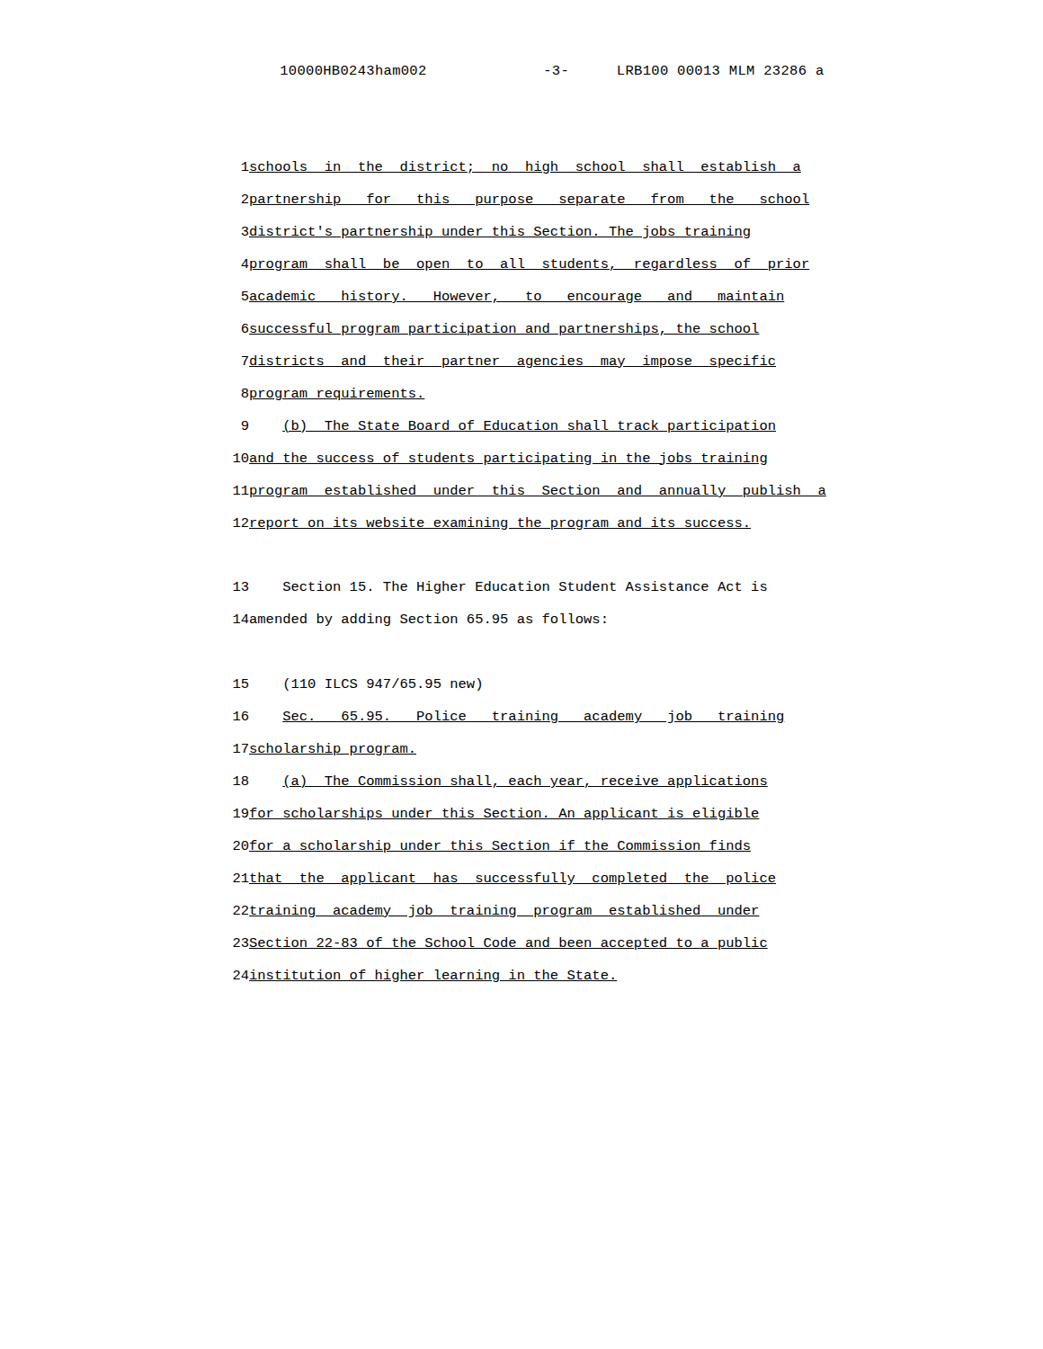10000HB0243ham002 -3- LRB100 00013 MLM 23286 a
| 1 | schools in the district; no high school shall establish a |
| 2 | partnership for this purpose separate from the school |
| 3 | district's partnership under this Section. The jobs training |
| 4 | program shall be open to all students, regardless of prior |
| 5 | academic history. However, to encourage and maintain |
| 6 | successful program participation and partnerships, the school |
| 7 | districts and their partner agencies may impose specific |
| 8 | program requirements. |
| 9 | (b) The State Board of Education shall track participation |
| 10 | and the success of students participating in the jobs training |
| 11 | program established under this Section and annually publish a |
| 12 | report on its website examining the program and its success. |
| 13 | Section 15. The Higher Education Student Assistance Act is |
| 14 | amended by adding Section 65.95 as follows: |
| 15 | (110 ILCS 947/65.95 new) |
| 16 | Sec. 65.95. Police training academy job training |
| 17 | scholarship program. |
| 18 | (a) The Commission shall, each year, receive applications |
| 19 | for scholarships under this Section. An applicant is eligible |
| 20 | for a scholarship under this Section if the Commission finds |
| 21 | that the applicant has successfully completed the police |
| 22 | training academy job training program established under |
| 23 | Section 22-83 of the School Code and been accepted to a public |
| 24 | institution of higher learning in the State. |